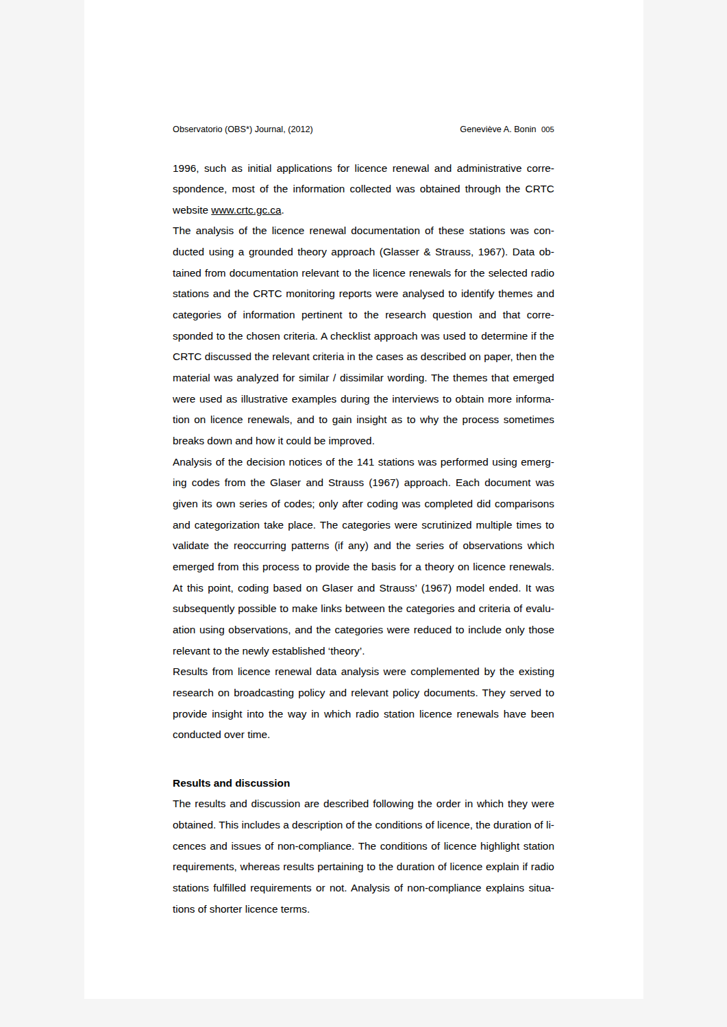Observatorio (OBS*) Journal, (2012)
Geneviève A. Bonin 005
1996, such as initial applications for licence renewal and administrative correspondence, most of the information collected was obtained through the CRTC website www.crtc.gc.ca.
The analysis of the licence renewal documentation of these stations was conducted using a grounded theory approach (Glasser & Strauss, 1967). Data obtained from documentation relevant to the licence renewals for the selected radio stations and the CRTC monitoring reports were analysed to identify themes and categories of information pertinent to the research question and that corresponded to the chosen criteria. A checklist approach was used to determine if the CRTC discussed the relevant criteria in the cases as described on paper, then the material was analyzed for similar / dissimilar wording. The themes that emerged were used as illustrative examples during the interviews to obtain more information on licence renewals, and to gain insight as to why the process sometimes breaks down and how it could be improved.
Analysis of the decision notices of the 141 stations was performed using emerging codes from the Glaser and Strauss (1967) approach. Each document was given its own series of codes; only after coding was completed did comparisons and categorization take place. The categories were scrutinized multiple times to validate the reoccurring patterns (if any) and the series of observations which emerged from this process to provide the basis for a theory on licence renewals. At this point, coding based on Glaser and Strauss’ (1967) model ended. It was subsequently possible to make links between the categories and criteria of evaluation using observations, and the categories were reduced to include only those relevant to the newly established ‘theory’.
Results from licence renewal data analysis were complemented by the existing research on broadcasting policy and relevant policy documents. They served to provide insight into the way in which radio station licence renewals have been conducted over time.
Results and discussion
The results and discussion are described following the order in which they were obtained. This includes a description of the conditions of licence, the duration of licences and issues of non-compliance. The conditions of licence highlight station requirements, whereas results pertaining to the duration of licence explain if radio stations fulfilled requirements or not. Analysis of non-compliance explains situations of shorter licence terms.